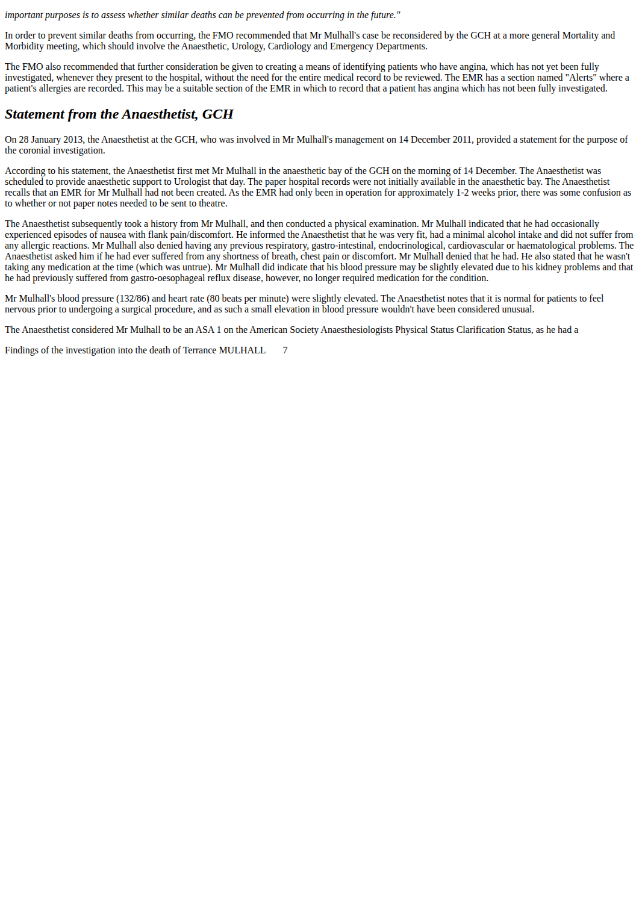important purposes is to assess whether similar deaths can be prevented from occurring in the future."
In order to prevent similar deaths from occurring, the FMO recommended that Mr Mulhall's case be reconsidered by the GCH at a more general Mortality and Morbidity meeting, which should involve the Anaesthetic, Urology, Cardiology and Emergency Departments.
The FMO also recommended that further consideration be given to creating a means of identifying patients who have angina, which has not yet been fully investigated, whenever they present to the hospital, without the need for the entire medical record to be reviewed. The EMR has a section named "Alerts" where a patient's allergies are recorded. This may be a suitable section of the EMR in which to record that a patient has angina which has not been fully investigated.
Statement from the Anaesthetist, GCH
On 28 January 2013, the Anaesthetist at the GCH, who was involved in Mr Mulhall's management on 14 December 2011, provided a statement for the purpose of the coronial investigation.
According to his statement, the Anaesthetist first met Mr Mulhall in the anaesthetic bay of the GCH on the morning of 14 December. The Anaesthetist was scheduled to provide anaesthetic support to Urologist that day. The paper hospital records were not initially available in the anaesthetic bay. The Anaesthetist recalls that an EMR for Mr Mulhall had not been created. As the EMR had only been in operation for approximately 1-2 weeks prior, there was some confusion as to whether or not paper notes needed to be sent to theatre.
The Anaesthetist subsequently took a history from Mr Mulhall, and then conducted a physical examination. Mr Mulhall indicated that he had occasionally experienced episodes of nausea with flank pain/discomfort. He informed the Anaesthetist that he was very fit, had a minimal alcohol intake and did not suffer from any allergic reactions. Mr Mulhall also denied having any previous respiratory, gastro-intestinal, endocrinological, cardiovascular or haematological problems. The Anaesthetist asked him if he had ever suffered from any shortness of breath, chest pain or discomfort. Mr Mulhall denied that he had. He also stated that he wasn't taking any medication at the time (which was untrue). Mr Mulhall did indicate that his blood pressure may be slightly elevated due to his kidney problems and that he had previously suffered from gastro-oesophageal reflux disease, however, no longer required medication for the condition.
Mr Mulhall's blood pressure (132/86) and heart rate (80 beats per minute) were slightly elevated. The Anaesthetist notes that it is normal for patients to feel nervous prior to undergoing a surgical procedure, and as such a small elevation in blood pressure wouldn't have been considered unusual.
The Anaesthetist considered Mr Mulhall to be an ASA 1 on the American Society Anaesthesiologists Physical Status Clarification Status, as he had a
Findings of the investigation into the death of Terrance MULHALL 7